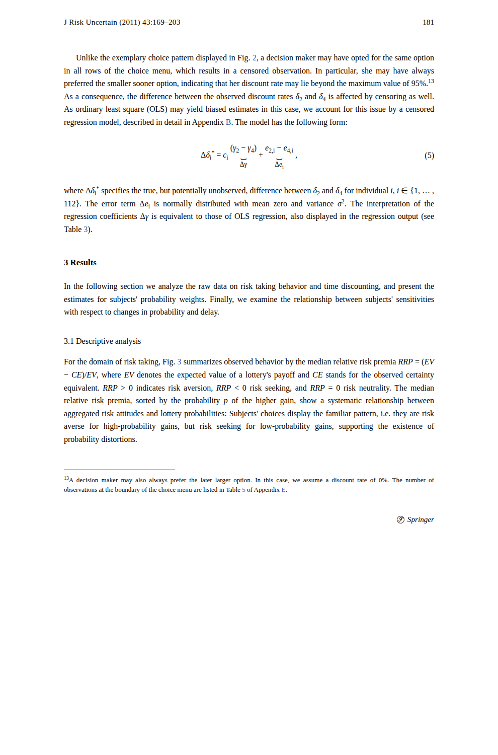J Risk Uncertain (2011) 43:169–203 181
Unlike the exemplary choice pattern displayed in Fig. 2, a decision maker may have opted for the same option in all rows of the choice menu, which results in a censored observation. In particular, she may have always preferred the smaller sooner option, indicating that her discount rate may lie beyond the maximum value of 95%.13 As a consequence, the difference between the observed discount rates δ2 and δ4 is affected by censoring as well. As ordinary least square (OLS) may yield biased estimates in this case, we account for this issue by a censored regression model, described in detail in Appendix B. The model has the following form:
Δδi* = ci (γ2 − γ4) ⏟ Δγ + e2,i − e4,i ⏟ Δei ,
(5)
where Δδi* specifies the true, but potentially unobserved, difference between δ2 and δ4 for individual i, i ∈ {1, … , 112}. The error term Δei is normally distributed with mean zero and variance σ2. The interpretation of the regression coefficients Δγ is equivalent to those of OLS regression, also displayed in the regression output (see Table 3).
3 Results
In the following section we analyze the raw data on risk taking behavior and time discounting, and present the estimates for subjects' probability weights. Finally, we examine the relationship between subjects' sensitivities with respect to changes in probability and delay.
3.1 Descriptive analysis
For the domain of risk taking, Fig. 3 summarizes observed behavior by the median relative risk premia RRP = (EV − CE)/EV, where EV denotes the expected value of a lottery's payoff and CE stands for the observed certainty equivalent. RRP > 0 indicates risk aversion, RRP < 0 risk seeking, and RRP = 0 risk neutrality. The median relative risk premia, sorted by the probability p of the higher gain, show a systematic relationship between aggregated risk attitudes and lottery probabilities: Subjects' choices display the familiar pattern, i.e. they are risk averse for high-probability gains, but risk seeking for low-probability gains, supporting the existence of probability distortions.
13A decision maker may also always prefer the later larger option. In this case, we assume a discount rate of 0%. The number of observations at the boundary of the choice menu are listed in Table 5 of Appendix E.
𝒮 Springer